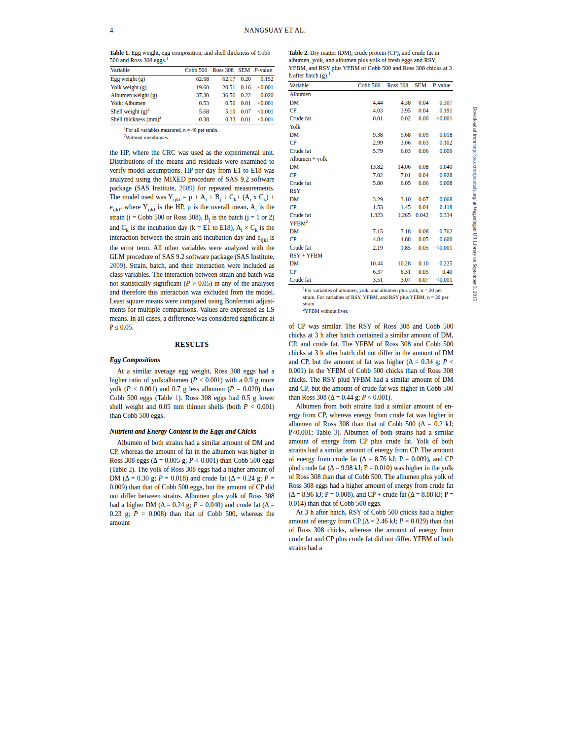4 NANGSUAY ET AL.
Downloaded from http://ps.oxfordjournals.org/ at Wageningen UR Library on September 3, 2015
Table 1. Egg weight, egg composition, and shell thickness of Cobb 500 and Ross 308 eggs.1
| Variable | Cobb 500 | Ross 308 | SEM | P -value |
| --- | --- | --- | --- | --- |
| Egg weight (g) | 62.58 | 62.17 | 0.20 | 0.152 |
| Yolk weight (g) | 19.60 | 20.51 | 0.16 | <0.001 |
| Albumen weight (g) | 37.30 | 36.56 | 0.22 | 0.020 |
| Yolk: Albumen | 0.53 | 0.56 | 0.01 | <0.001 |
| Shell weight (g) 2 | 5.68 | 5.10 | 0.07 | <0.001 |
| Shell thickness (mm) 2 | 0.38 | 0.33 | 0.01 | <0.001 |
1For all variables measured, n = 40 per strain.
2Without membranes.
the HP, where the CRC was used as the experimental unit. Distributions of the means and residuals were examined to verify model assumptions. HP per day from E1 to E18 was analyzed using the MIXED procedure of SAS 9.2 software package (SAS Institute, 2009) for repeated measurements. The model used was Yijkl = μ + Ai + Bj + Ck+ (Ai x Ck) + eijkl, where Yijkl is the HP, μ is the overall mean, Ai is the strain (i = Cobb 500 or Ross 308), Bj is the batch (j = 1 or 2) and Ck is the incubation day (k = E1 to E18), Ai × Ck is the interaction between the strain and incubation day and eijkl is the error term. All other variables were analyzed with the GLM procedure of SAS 9.2 software package (SAS Institute, 2009). Strain, batch, and their interaction were included as class variables. The interaction between strain and batch was not statistically significant (P > 0.05) in any of the analyses and therefore this interaction was excluded from the model. Least square means were compared using Bonferroni adjustments for multiple comparisons. Values are expressed as LS means. In all cases, a difference was considered significant at P ≤ 0.05.
RESULTS
Egg Compositions
At a similar average egg weight, Ross 308 eggs had a higher ratio of yolk:albumen (P < 0.001) with a 0.9 g more yolk (P < 0.001) and 0.7 g less albumen (P = 0.020) than Cobb 500 eggs (Table 1). Ross 308 eggs had 0.5 g lower shell weight and 0.05 mm thinner shells (both P < 0.001) than Cobb 500 eggs.
Nutrient and Energy Content in the Eggs and Chicks
Albumen of both strains had a similar amount of DM and CP, whereas the amount of fat in the albumen was higher in Ross 308 eggs (Δ = 0.005 g; P < 0.001) than Cobb 500 eggs (Table 2). The yolk of Ross 308 eggs had a higher amount of DM (Δ = 0.30 g; P = 0.018) and crude fat (Δ = 0.24 g; P = 0.009) than that of Cobb 500 eggs, but the amount of CP did not differ between strains. Albumen plus yolk of Ross 308 had a higher DM (Δ = 0.24 g; P = 0.040) and crude fat (Δ = 0.23 g; P = 0.008) than that of Cobb 500, whereas the amount
Table 2. Dry matter (DM), crude protein (CP), and crude fat in albumen, yolk, and albumen plus yolk of fresh eggs and RSY, YFBM, and RSY plus YFBM of Cobb 500 and Ross 308 chicks at 3 h after hatch (g).1
| Variable | Cobb 500 | Ross 308 | SEM | P -value |
| --- | --- | --- | --- | --- |
| Albumen | | | | |
| DM | 4.44 | 4.38 | 0.04 | 0.307 |
| CP | 4.03 | 3.95 | 0.04 | 0.191 |
| Crude fat | 0.01 | 0.02 | 0.00 | <0.001 |
| Yolk | | | | |
| DM | 9.38 | 9.68 | 0.09 | 0.018 |
| CP | 2.99 | 3.06 | 0.03 | 0.102 |
| Crude fat | 5.79 | 6.03 | 0.06 | 0.009 |
| Albumen + yolk | | | | |
| DM | 13.82 | 14.06 | 0.08 | 0.040 |
| CP | 7.02 | 7.01 | 0.04 | 0.928 |
| Crude fat | 5.80 | 6.05 | 0.06 | 0.008 |
| RSY | | | | |
| DM | 3.29 | 3.10 | 0.07 | 0.068 |
| CP | 1.53 | 1.45 | 0.04 | 0.118 |
| Crude fat | 1.323 | 1.265 | 0.042 | 0.334 |
| YFBM 2 | | | | |
| DM | 7.15 | 7.18 | 0.08 | 0.762 |
| CP | 4.84 | 4.88 | 0.05 | 0.600 |
| Crude fat | 2.19 | 1.85 | 0.05 | <0.001 |
| RSY + YFBM | | | | |
| DM | 10.44 | 10.28 | 0.10 | 0.225 |
| CP | 6.37 | 6.31 | 0.05 | 0.40 |
| Crude fat | 3.51 | 3.07 | 0.07 | <0.001 |
1For variables of albumen, yolk, and albumen plus yolk, n = 20 per strain. For variables of RSY, YFBM, and RSY plus YFBM, n = 30 per strain.
2YFBM without liver.
of CP was similar. The RSY of Ross 308 and Cobb 500 chicks at 3 h after hatch contained a similar amount of DM, CP, and crude fat. The YFBM of Ross 308 and Cobb 500 chicks at 3 h after hatch did not differ in the amount of DM and CP, but the amount of fat was higher (Δ = 0.34 g; P < 0.001) in the YFBM of Cobb 500 chicks than of Ross 308 chicks. The RSY plud YFBM had a similar amount of DM and CP, but the amount of crude fat was higher in Cobb 500 than Ross 308 (Δ = 0.44 g; P < 0.001).
Albumen from both strains had a similar amount of energy from CP, whereas energy from crude fat was higher in albumen of Ross 308 than that of Cobb 500 (Δ = 0.2 kJ; P<0.001; Table 3). Albumen of both strains had a similar amount of energy from CP plus crude fat. Yolk of both strains had a similar amount of energy from CP. The amount of energy from crude fat (Δ = 8.76 kJ; P = 0.009), and CP plud crude fat (Δ = 9.98 kJ; P = 0.010) was higher in the yolk of Ross 308 than that of Cobb 500. The albumen plus yolk of Ross 308 eggs had a higher amount of energy from crude fat (Δ = 8.96 kJ; P = 0.008), and CP + crude fat (Δ = 8.88 kJ; P = 0.014) than that of Cobb 500 eggs.
At 3 h after hatch, RSY of Cobb 500 chicks had a higher amount of energy from CP (Δ = 2.46 kJ; P = 0.029) than that of Ross 308 chicks, whereas the amount of energy from crude fat and CP plus crude fat did not differ. YFBM of both strains had a